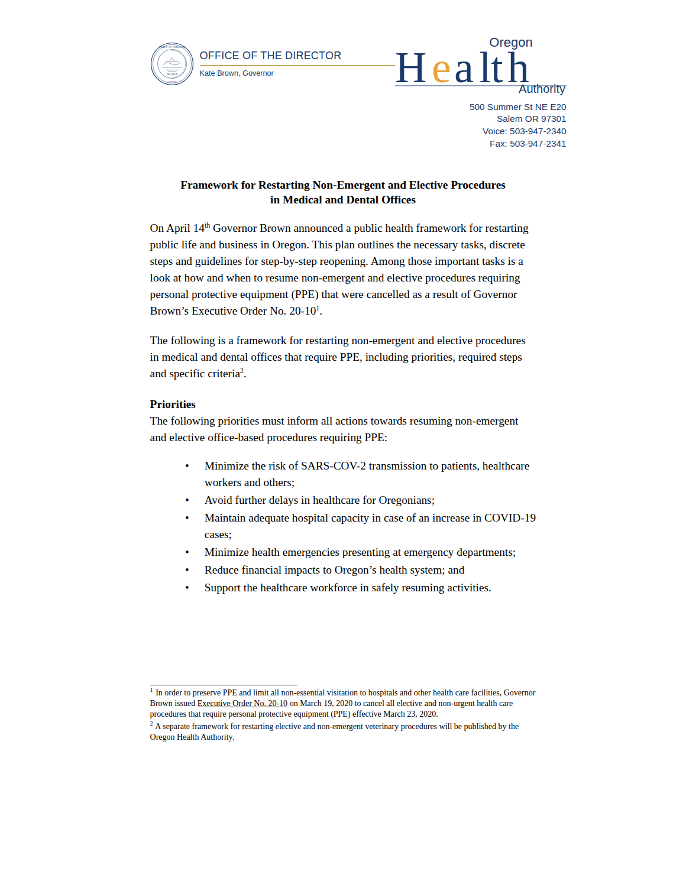STATE OF OREGON 1859 THE UNION
OFFICE OF THE DIRECTOR
Kate Brown, Governor
Oregon H e a l t h Authority
500 Summer St NE E20
Salem OR 97301
Voice: 503-947-2340
Fax: 503-947-2341
Framework for Restarting Non-Emergent and Elective Procedures
in Medical and Dental Offices
On April 14th Governor Brown announced a public health framework for restarting public life and business in Oregon. This plan outlines the necessary tasks, discrete steps and guidelines for step-by-step reopening. Among those important tasks is a look at how and when to resume non-emergent and elective procedures requiring personal protective equipment (PPE) that were cancelled as a result of Governor Brown’s Executive Order No. 20-101.
The following is a framework for restarting non-emergent and elective procedures in medical and dental offices that require PPE, including priorities, required steps and specific criteria2.
Priorities
The following priorities must inform all actions towards resuming non-emergent and elective office-based procedures requiring PPE:
Minimize the risk of SARS-COV-2 transmission to patients, healthcare workers and others;
Avoid further delays in healthcare for Oregonians;
Maintain adequate hospital capacity in case of an increase in COVID-19 cases;
Minimize health emergencies presenting at emergency departments;
Reduce financial impacts to Oregon’s health system; and
Support the healthcare workforce in safely resuming activities.
1 In order to preserve PPE and limit all non-essential visitation to hospitals and other health care facilities, Governor Brown issued Executive Order No. 20-10 on March 19, 2020 to cancel all elective and non-urgent health care procedures that require personal protective equipment (PPE) effective March 23, 2020.
2 A separate framework for restarting elective and non-emergent veterinary procedures will be published by the Oregon Health Authority.